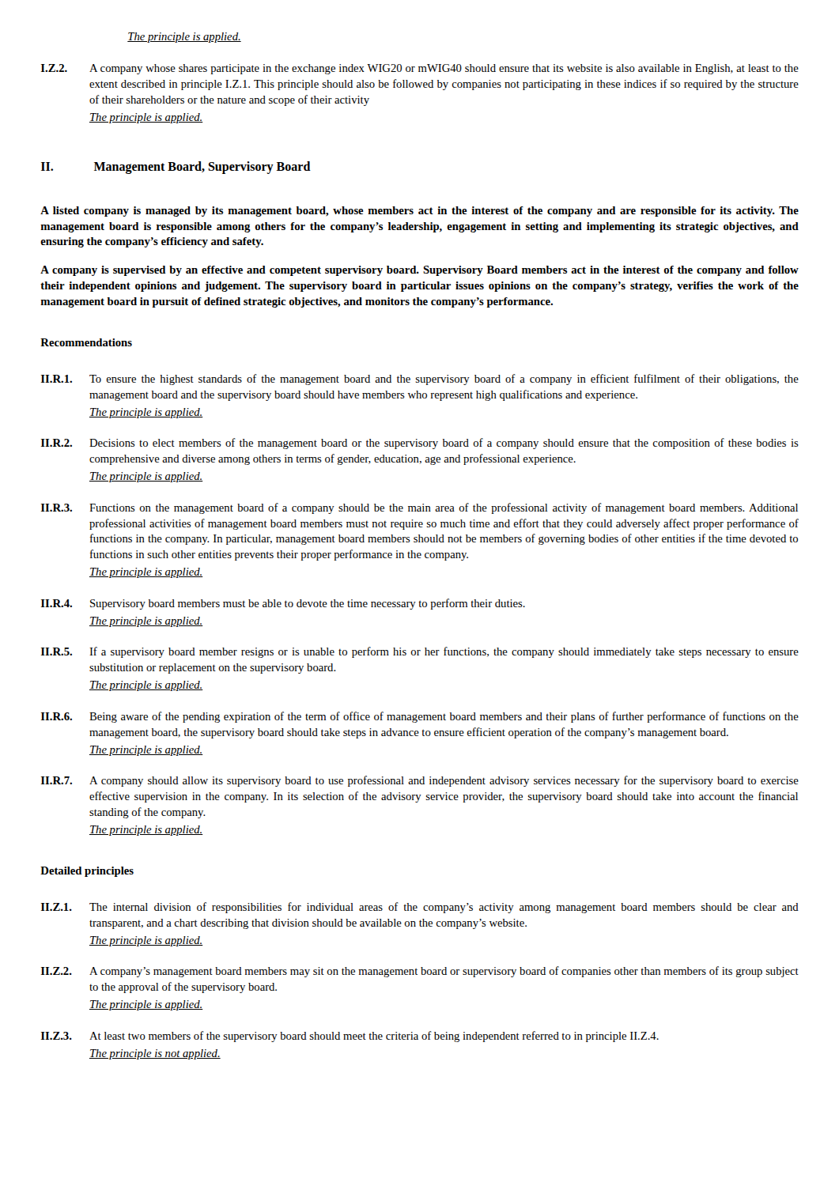The principle is applied.
I.Z.2.
A company whose shares participate in the exchange index WIG20 or mWIG40 should ensure that its website is also available in English, at least to the extent described in principle I.Z.1. This principle should also be followed by companies not participating in these indices if so required by the structure of their shareholders or the nature and scope of their activity The principle is applied.
II. Management Board, Supervisory Board
A listed company is managed by its management board, whose members act in the interest of the company and are responsible for its activity. The management board is responsible among others for the company’s leadership, engagement in setting and implementing its strategic objectives, and ensuring the company’s efficiency and safety.
A company is supervised by an effective and competent supervisory board. Supervisory Board members act in the interest of the company and follow their independent opinions and judgement. The supervisory board in particular issues opinions on the company’s strategy, verifies the work of the management board in pursuit of defined strategic objectives, and monitors the company’s performance.
Recommendations
II.R.1.
To ensure the highest standards of the management board and the supervisory board of a company in efficient fulfilment of their obligations, the management board and the supervisory board should have members who represent high qualifications and experience. The principle is applied.
II.R.2.
Decisions to elect members of the management board or the supervisory board of a company should ensure that the composition of these bodies is comprehensive and diverse among others in terms of gender, education, age and professional experience. The principle is applied.
II.R.3.
Functions on the management board of a company should be the main area of the professional activity of management board members. Additional professional activities of management board members must not require so much time and effort that they could adversely affect proper performance of functions in the company. In particular, management board members should not be members of governing bodies of other entities if the time devoted to functions in such other entities prevents their proper performance in the company. The principle is applied.
II.R.4.
Supervisory board members must be able to devote the time necessary to perform their duties. The principle is applied.
II.R.5.
If a supervisory board member resigns or is unable to perform his or her functions, the company should immediately take steps necessary to ensure substitution or replacement on the supervisory board. The principle is applied.
II.R.6.
Being aware of the pending expiration of the term of office of management board members and their plans of further performance of functions on the management board, the supervisory board should take steps in advance to ensure efficient operation of the company’s management board. The principle is applied.
II.R.7.
A company should allow its supervisory board to use professional and independent advisory services necessary for the supervisory board to exercise effective supervision in the company. In its selection of the advisory service provider, the supervisory board should take into account the financial standing of the company. The principle is applied.
Detailed principles
II.Z.1.
The internal division of responsibilities for individual areas of the company’s activity among management board members should be clear and transparent, and a chart describing that division should be available on the company’s website. The principle is applied.
II.Z.2.
A company’s management board members may sit on the management board or supervisory board of companies other than members of its group subject to the approval of the supervisory board. The principle is applied.
II.Z.3.
At least two members of the supervisory board should meet the criteria of being independent referred to in principle II.Z.4. The principle is not applied.